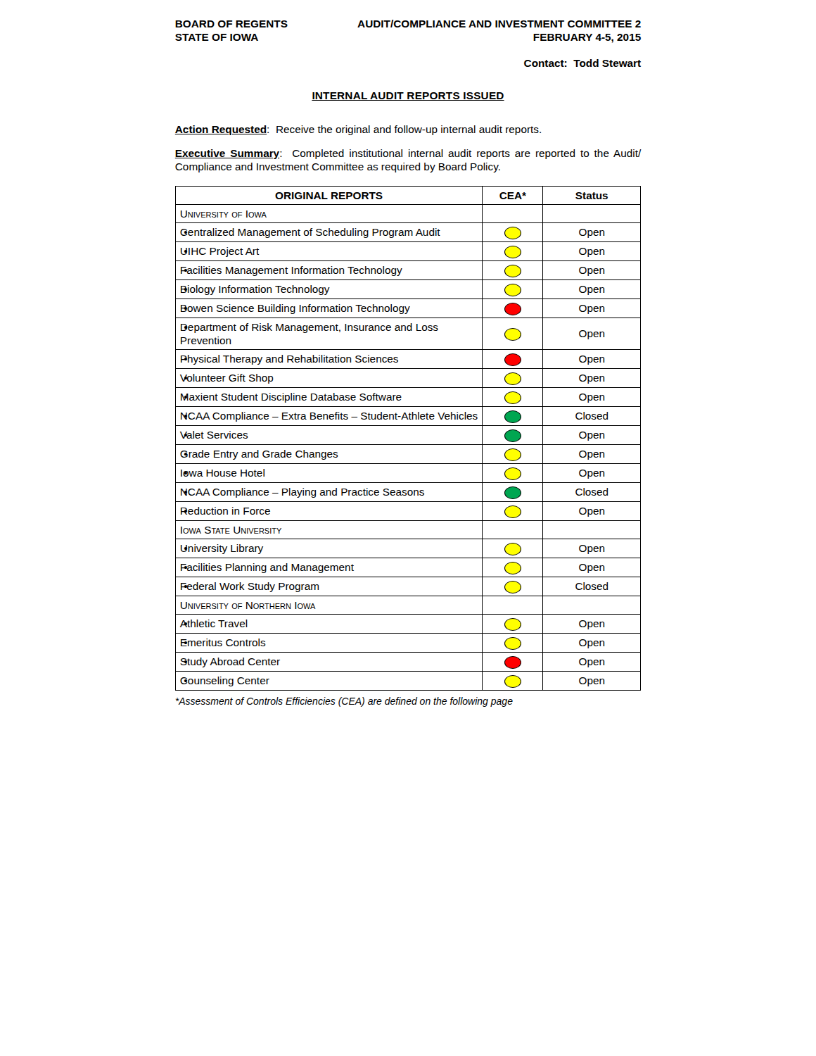| BOARD OF REGENTS | AUDIT/COMPLIANCE AND INVESTMENT COMMITTEE 2 |
| STATE OF IOWA | FEBRUARY 4-5, 2015 |
Contact: Todd Stewart
INTERNAL AUDIT REPORTS ISSUED
Action Requested: Receive the original and follow-up internal audit reports.
Executive Summary: Completed institutional internal audit reports are reported to the Audit/ Compliance and Investment Committee as required by Board Policy.
| ORIGINAL REPORTS | CEA* | Status |
| --- | --- | --- |
| University of Iowa | | |
| Centralized Management of Scheduling Program Audit | | Open |
| UIHC Project Art | | Open |
| Facilities Management Information Technology | | Open |
| Biology Information Technology | | Open |
| Bowen Science Building Information Technology | | Open |
| Department of Risk Management, Insurance and Loss Prevention | | Open |
| Physical Therapy and Rehabilitation Sciences | | Open |
| Volunteer Gift Shop | | Open |
| Maxient Student Discipline Database Software | | Open |
| NCAA Compliance – Extra Benefits – Student-Athlete Vehicles | | Closed |
| Valet Services | | Open |
| Grade Entry and Grade Changes | | Open |
| Iowa House Hotel | | Open |
| NCAA Compliance – Playing and Practice Seasons | | Closed |
| Reduction in Force | | Open |
| Iowa State University | | |
| University Library | | Open |
| Facilities Planning and Management | | Open |
| Federal Work Study Program | | Closed |
| University of Northern Iowa | | |
| Athletic Travel | | Open |
| Emeritus Controls | | Open |
| Study Abroad Center | | Open |
| Counseling Center | | Open |
*Assessment of Controls Efficiencies (CEA) are defined on the following page